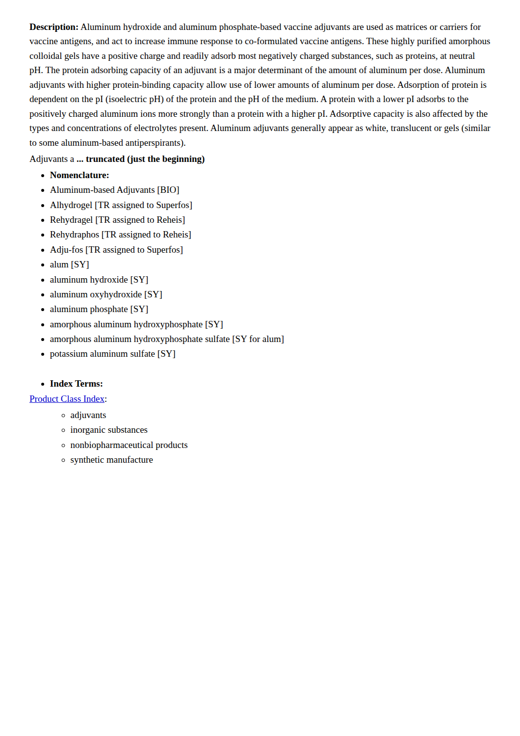Description: Aluminum hydroxide and aluminum phosphate-based vaccine adjuvants are used as matrices or carriers for vaccine antigens, and act to increase immune response to co-formulated vaccine antigens. These highly purified amorphous colloidal gels have a positive charge and readily adsorb most negatively charged substances, such as proteins, at neutral pH. The protein adsorbing capacity of an adjuvant is a major determinant of the amount of aluminum per dose. Aluminum adjuvants with higher protein-binding capacity allow use of lower amounts of aluminum per dose. Adsorption of protein is dependent on the pI (isoelectric pH) of the protein and the pH of the medium. A protein with a lower pI adsorbs to the positively charged aluminum ions more strongly than a protein with a higher pI. Adsorptive capacity is also affected by the types and concentrations of electrolytes present. Aluminum adjuvants generally appear as white, translucent or gels (similar to some aluminum-based antiperspirants).
Adjuvants a ... truncated (just the beginning)
Nomenclature:
Aluminum-based Adjuvants [BIO]
Alhydrogel [TR assigned to Superfos]
Rehydragel [TR assigned to Reheis]
Rehydraphos [TR assigned to Reheis]
Adju-fos [TR assigned to Superfos]
alum [SY]
aluminum hydroxide [SY]
aluminum oxyhydroxide [SY]
aluminum phosphate [SY]
amorphous aluminum hydroxyphosphate [SY]
amorphous aluminum hydroxyphosphate sulfate [SY for alum]
potassium aluminum sulfate [SY]
Index Terms:
Product Class Index:
adjuvants
inorganic substances
nonbiopharmaceutical products
synthetic manufacture